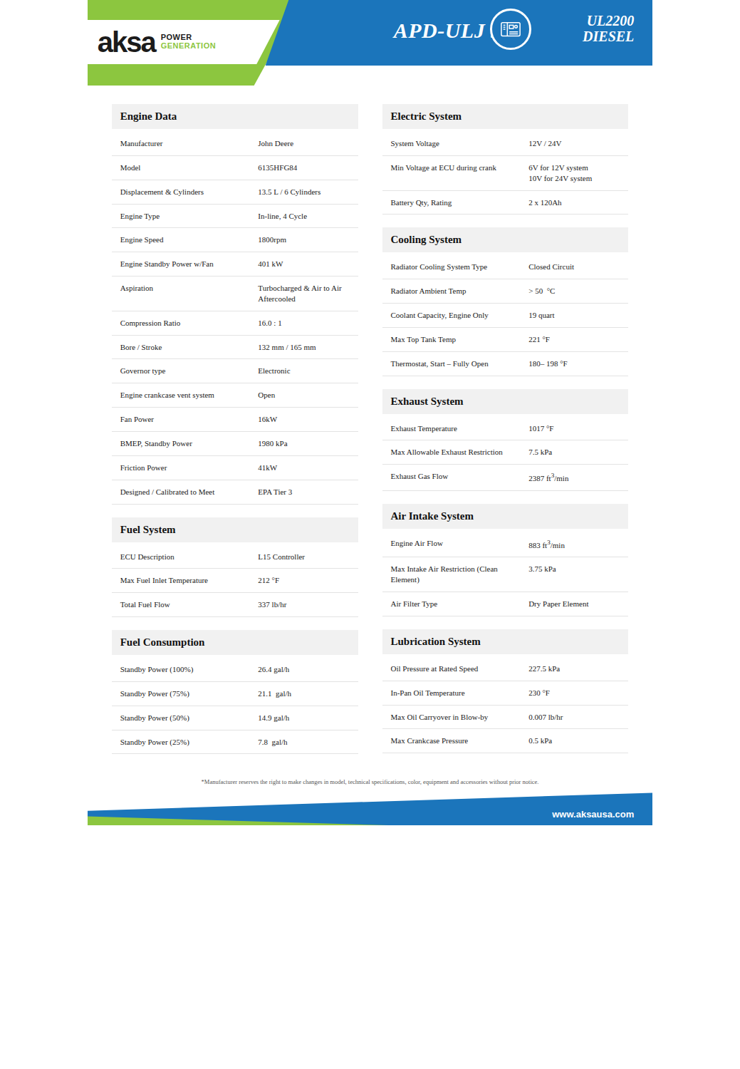aksa POWER GENERATION
APD-ULJ 350
UL2200
DIESEL
Engine Data
| Manufacturer | John Deere |
| Model | 6135HFG84 |
| Displacement & Cylinders | 13.5 L / 6 Cylinders |
| Engine Type | In-line, 4 Cycle |
| Engine Speed | 1800rpm |
| Engine Standby Power w/Fan | 401 kW |
| Aspiration | Turbocharged & Air to Air Aftercooled |
| Compression Ratio | 16.0 : 1 |
| Bore / Stroke | 132 mm / 165 mm |
| Governor type | Electronic |
| Engine crankcase vent system | Open |
| Fan Power | 16kW |
| BMEP, Standby Power | 1980 kPa |
| Friction Power | 41kW |
| Designed / Calibrated to Meet | EPA Tier 3 |
Fuel System
| ECU Description | L15 Controller |
| Max Fuel Inlet Temperature | 212 °F |
| Total Fuel Flow | 337 lb/hr |
Fuel Consumption
| Standby Power (100%) | 26.4 gal/h |
| Standby Power (75%) | 21.1 gal/h |
| Standby Power (50%) | 14.9 gal/h |
| Standby Power (25%) | 7.8 gal/h |
Electric System
| System Voltage | 12V / 24V |
| Min Voltage at ECU during crank | 6V for 12V system 10V for 24V system |
| Battery Qty, Rating | 2 x 120Ah |
Cooling System
| Radiator Cooling System Type | Closed Circuit |
| Radiator Ambient Temp | > 50 °C |
| Coolant Capacity, Engine Only | 19 quart |
| Max Top Tank Temp | 221 °F |
| Thermostat, Start – Fully Open | 180– 198 °F |
Exhaust System
| Exhaust Temperature | 1017 °F |
| Max Allowable Exhaust Restriction | 7.5 kPa |
| Exhaust Gas Flow | 2387 ft 3 /min |
Air Intake System
| Engine Air Flow | 883 ft 3 /min |
| Max Intake Air Restriction (Clean Element) | 3.75 kPa |
| Air Filter Type | Dry Paper Element |
Lubrication System
| Oil Pressure at Rated Speed | 227.5 kPa |
| In-Pan Oil Temperature | 230 °F |
| Max Oil Carryover in Blow-by | 0.007 lb/hr |
| Max Crankcase Pressure | 0.5 kPa |
*Manufacturer reserves the right to make changes in model, technical specifications, color, equipment and accessories without prior notice.
www.aksausa.com